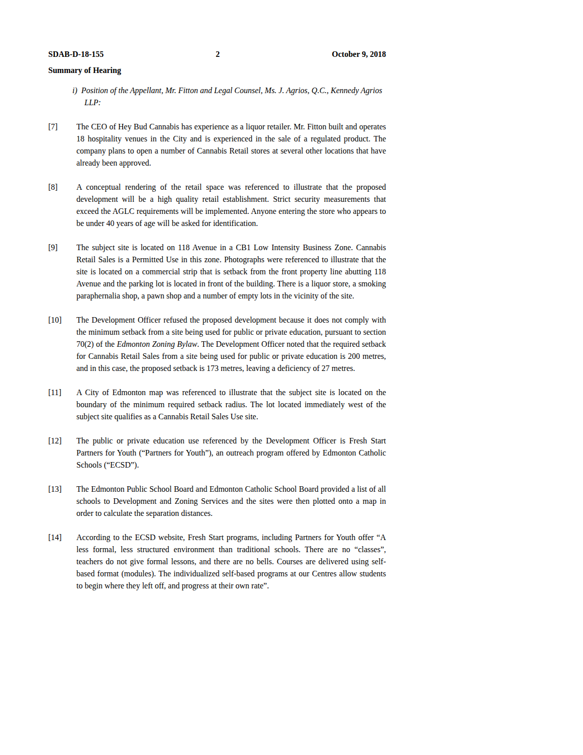SDAB-D-18-155 2 October 9, 2018
Summary of Hearing
i) Position of the Appellant, Mr. Fitton and Legal Counsel, Ms. J. Agrios, Q.C., Kennedy Agrios LLP:
[7] The CEO of Hey Bud Cannabis has experience as a liquor retailer. Mr. Fitton built and operates 18 hospitality venues in the City and is experienced in the sale of a regulated product. The company plans to open a number of Cannabis Retail stores at several other locations that have already been approved.
[8] A conceptual rendering of the retail space was referenced to illustrate that the proposed development will be a high quality retail establishment. Strict security measurements that exceed the AGLC requirements will be implemented. Anyone entering the store who appears to be under 40 years of age will be asked for identification.
[9] The subject site is located on 118 Avenue in a CB1 Low Intensity Business Zone. Cannabis Retail Sales is a Permitted Use in this zone. Photographs were referenced to illustrate that the site is located on a commercial strip that is setback from the front property line abutting 118 Avenue and the parking lot is located in front of the building. There is a liquor store, a smoking paraphernalia shop, a pawn shop and a number of empty lots in the vicinity of the site.
[10] The Development Officer refused the proposed development because it does not comply with the minimum setback from a site being used for public or private education, pursuant to section 70(2) of the Edmonton Zoning Bylaw. The Development Officer noted that the required setback for Cannabis Retail Sales from a site being used for public or private education is 200 metres, and in this case, the proposed setback is 173 metres, leaving a deficiency of 27 metres.
[11] A City of Edmonton map was referenced to illustrate that the subject site is located on the boundary of the minimum required setback radius. The lot located immediately west of the subject site qualifies as a Cannabis Retail Sales Use site.
[12] The public or private education use referenced by the Development Officer is Fresh Start Partners for Youth (“Partners for Youth”), an outreach program offered by Edmonton Catholic Schools (“ECSD”).
[13] The Edmonton Public School Board and Edmonton Catholic School Board provided a list of all schools to Development and Zoning Services and the sites were then plotted onto a map in order to calculate the separation distances.
[14] According to the ECSD website, Fresh Start programs, including Partners for Youth offer “A less formal, less structured environment than traditional schools. There are no “classes”, teachers do not give formal lessons, and there are no bells. Courses are delivered using self-based format (modules). The individualized self-based programs at our Centres allow students to begin where they left off, and progress at their own rate”.